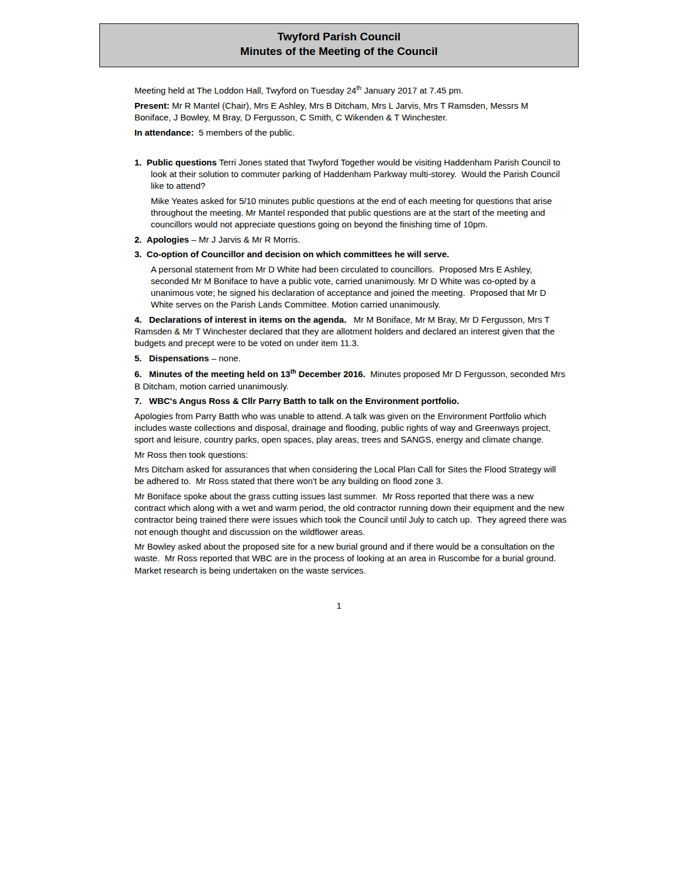Twyford Parish Council
Minutes of the Meeting of the Council
Meeting held at The Loddon Hall, Twyford on Tuesday 24th January 2017 at 7.45 pm.
Present: Mr R Mantel (Chair), Mrs E Ashley, Mrs B Ditcham, Mrs L Jarvis, Mrs T Ramsden, Messrs M Boniface, J Bowley, M Bray, D Fergusson, C Smith, C Wikenden & T Winchester.
In attendance: 5 members of the public.
1. Public questions Terri Jones stated that Twyford Together would be visiting Haddenham Parish Council to look at their solution to commuter parking of Haddenham Parkway multi-storey. Would the Parish Council like to attend?
Mike Yeates asked for 5/10 minutes public questions at the end of each meeting for questions that arise throughout the meeting. Mr Mantel responded that public questions are at the start of the meeting and councillors would not appreciate questions going on beyond the finishing time of 10pm.
2. Apologies – Mr J Jarvis & Mr R Morris.
3. Co-option of Councillor and decision on which committees he will serve.
A personal statement from Mr D White had been circulated to councillors. Proposed Mrs E Ashley, seconded Mr M Boniface to have a public vote, carried unanimously. Mr D White was co-opted by a unanimous vote; he signed his declaration of acceptance and joined the meeting. Proposed that Mr D White serves on the Parish Lands Committee. Motion carried unanimously.
4. Declarations of interest in items on the agenda. Mr M Boniface, Mr M Bray, Mr D Fergusson, Mrs T Ramsden & Mr T Winchester declared that they are allotment holders and declared an interest given that the budgets and precept were to be voted on under item 11.3.
5. Dispensations – none.
6. Minutes of the meeting held on 13th December 2016. Minutes proposed Mr D Fergusson, seconded Mrs B Ditcham, motion carried unanimously.
7. WBC's Angus Ross & Cllr Parry Batth to talk on the Environment portfolio.
Apologies from Parry Batth who was unable to attend. A talk was given on the Environment Portfolio which includes waste collections and disposal, drainage and flooding, public rights of way and Greenways project, sport and leisure, country parks, open spaces, play areas, trees and SANGS, energy and climate change.
Mr Ross then took questions:
Mrs Ditcham asked for assurances that when considering the Local Plan Call for Sites the Flood Strategy will be adhered to. Mr Ross stated that there won't be any building on flood zone 3.
Mr Boniface spoke about the grass cutting issues last summer. Mr Ross reported that there was a new contract which along with a wet and warm period, the old contractor running down their equipment and the new contractor being trained there were issues which took the Council until July to catch up. They agreed there was not enough thought and discussion on the wildflower areas.
Mr Bowley asked about the proposed site for a new burial ground and if there would be a consultation on the waste. Mr Ross reported that WBC are in the process of looking at an area in Ruscombe for a burial ground. Market research is being undertaken on the waste services.
1